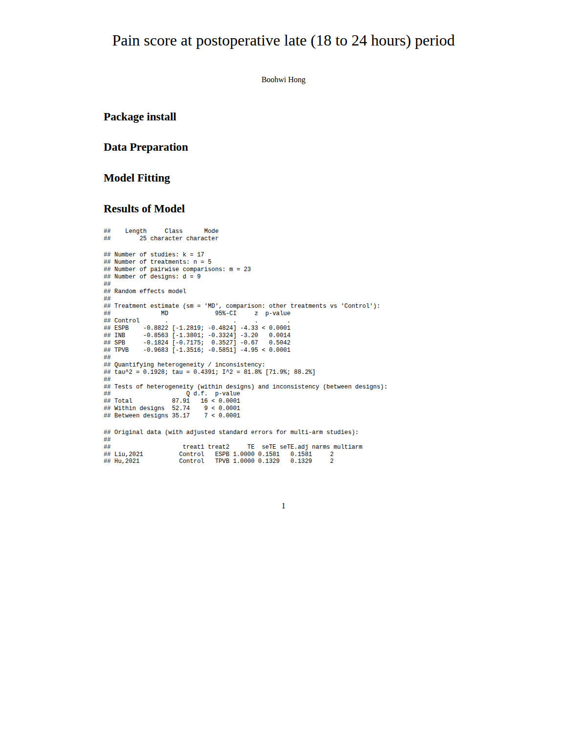Pain score at postoperative late (18 to 24 hours) period
Boohwi Hong
Package install
Data Preparation
Model Fitting
Results of Model
##    Length     Class      Mode 
##        25 character character
## Number of studies: k = 17
## Number of treatments: n = 5
## Number of pairwise comparisons: m = 23
## Number of designs: d = 9
## 
## Random effects model
## 
## Treatment estimate (sm = 'MD', comparison: other treatments vs 'Control'):
##              MD             95%-CI     z  p-value
## Control       .                  .     .        .
## ESPB    -0.8822 [-1.2819; -0.4824] -4.33 < 0.0001
## INB     -0.8563 [-1.3801; -0.3324] -3.20   0.0014
## SPB     -0.1824 [-0.7175;  0.3527] -0.67   0.5042
## TPVB    -0.9683 [-1.3516; -0.5851] -4.95 < 0.0001
## 
## Quantifying heterogeneity / inconsistency:
## tau^2 = 0.1928; tau = 0.4391; I^2 = 81.8% [71.9%; 88.2%]
## 
## Tests of heterogeneity (within designs) and inconsistency (between designs):
##                     Q d.f.  p-value
## Total           87.91   16 < 0.0001
## Within designs  52.74    9 < 0.0001
## Between designs 35.17    7 < 0.0001
## Original data (with adjusted standard errors for multi-arm studies):
## 
##                    treat1 treat2     TE  seTE seTE.adj narms multiarm
## Liu,2021          Control   ESPB 1.0000 0.1581   0.1581     2         
## Hu,2021           Control   TPVB 1.0000 0.1329   0.1329     2
1